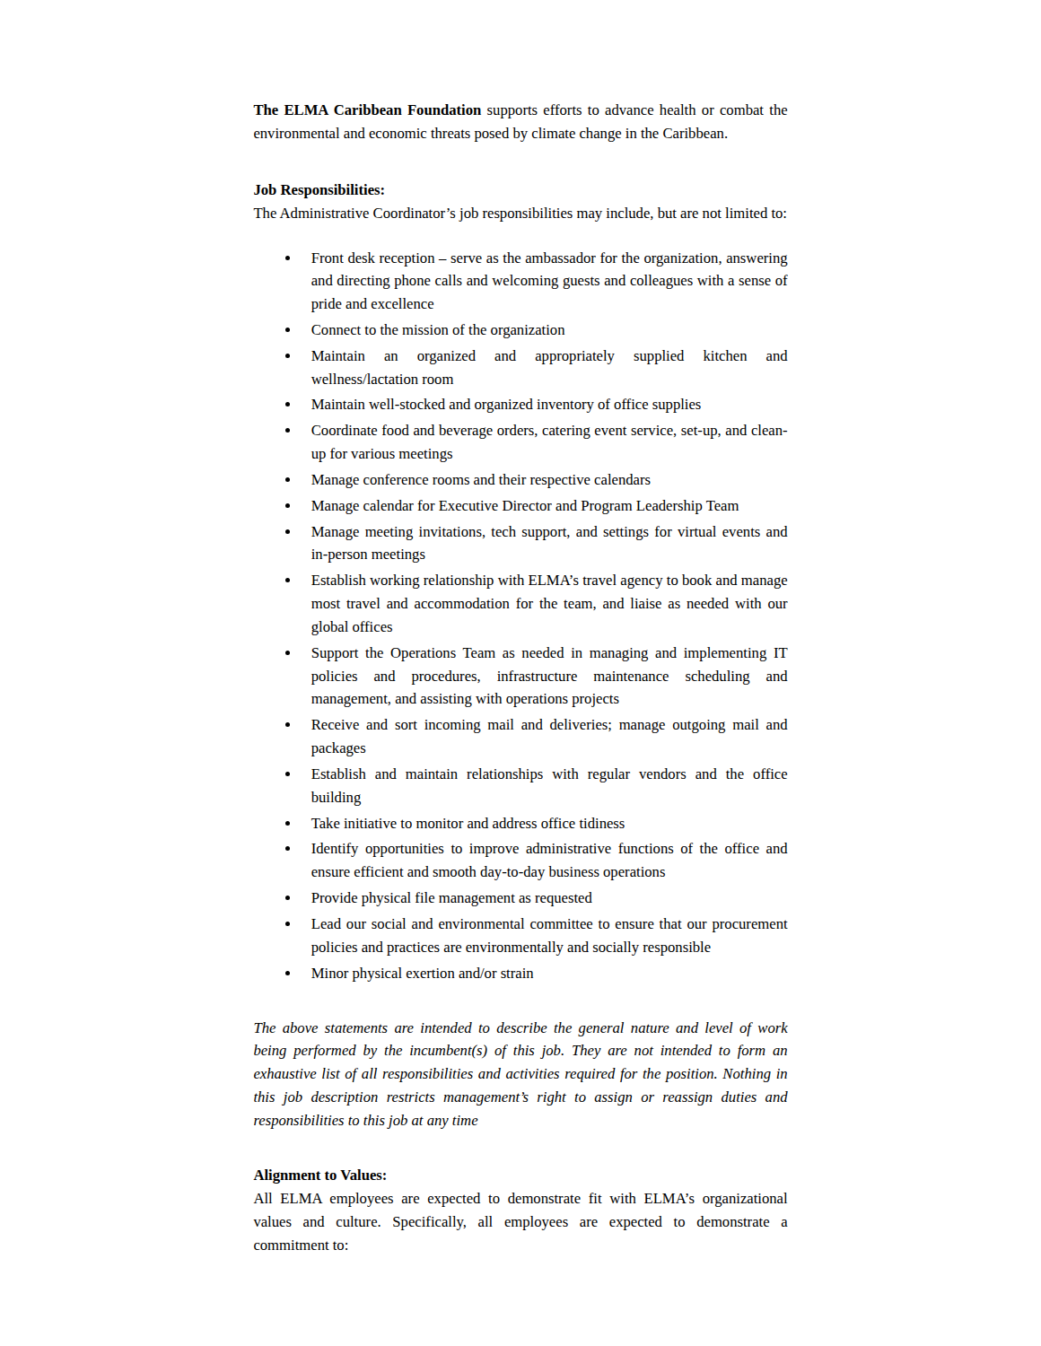The ELMA Caribbean Foundation supports efforts to advance health or combat the environmental and economic threats posed by climate change in the Caribbean.
Job Responsibilities:
The Administrative Coordinator’s job responsibilities may include, but are not limited to:
Front desk reception – serve as the ambassador for the organization, answering and directing phone calls and welcoming guests and colleagues with a sense of pride and excellence
Connect to the mission of the organization
Maintain an organized and appropriately supplied kitchen and wellness/lactation room
Maintain well-stocked and organized inventory of office supplies
Coordinate food and beverage orders, catering event service, set-up, and clean-up for various meetings
Manage conference rooms and their respective calendars
Manage calendar for Executive Director and Program Leadership Team
Manage meeting invitations, tech support, and settings for virtual events and in-person meetings
Establish working relationship with ELMA’s travel agency to book and manage most travel and accommodation for the team, and liaise as needed with our global offices
Support the Operations Team as needed in managing and implementing IT policies and procedures, infrastructure maintenance scheduling and management, and assisting with operations projects
Receive and sort incoming mail and deliveries; manage outgoing mail and packages
Establish and maintain relationships with regular vendors and the office building
Take initiative to monitor and address office tidiness
Identify opportunities to improve administrative functions of the office and ensure efficient and smooth day-to-day business operations
Provide physical file management as requested
Lead our social and environmental committee to ensure that our procurement policies and practices are environmentally and socially responsible
Minor physical exertion and/or strain
The above statements are intended to describe the general nature and level of work being performed by the incumbent(s) of this job. They are not intended to form an exhaustive list of all responsibilities and activities required for the position. Nothing in this job description restricts management’s right to assign or reassign duties and responsibilities to this job at any time
Alignment to Values:
All ELMA employees are expected to demonstrate fit with ELMA’s organizational values and culture. Specifically, all employees are expected to demonstrate a commitment to: